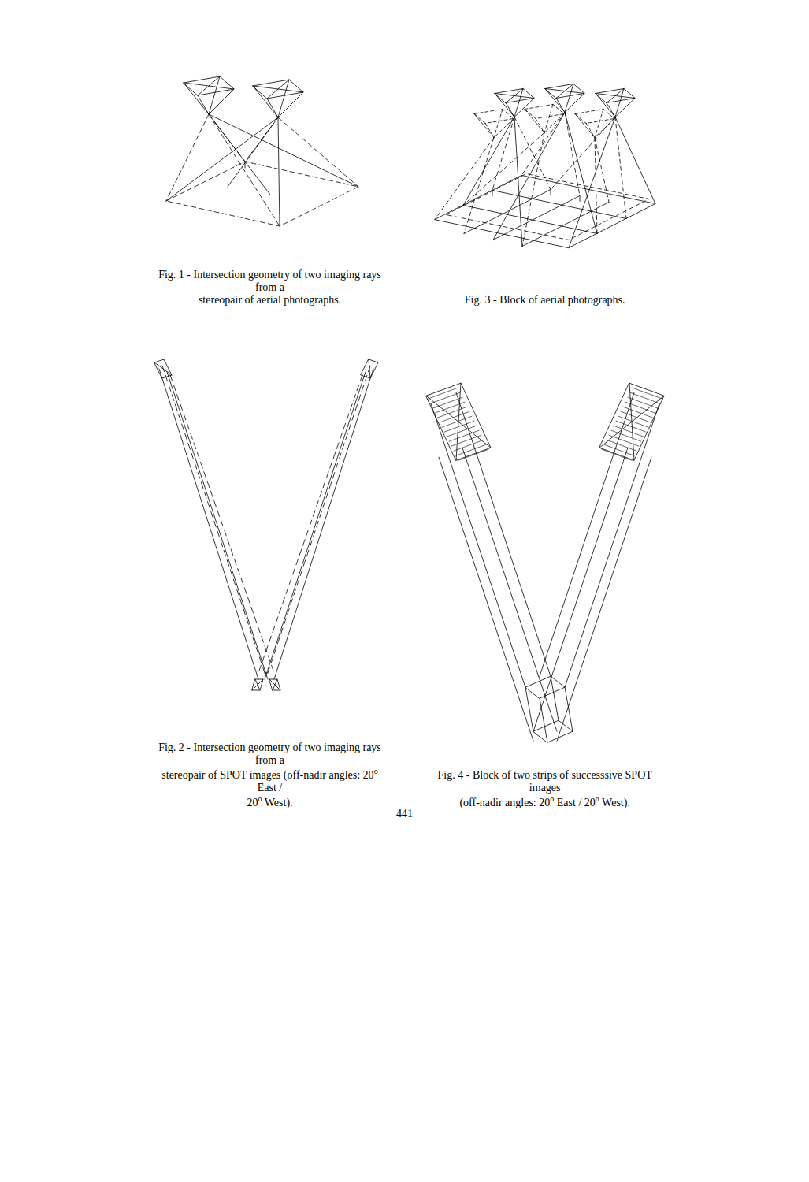Fig. 1 - Intersection geometry of two imaging rays from a
stereopair of aerial photographs.
Fig. 3 - Block of aerial photographs.
Fig. 2 - Intersection geometry of two imaging rays from a
stereopair of SPOT images (off-nadir angles: 20o East /
20o West).
Fig. 4 - Block of two strips of successsive SPOT images
(off-nadir angles: 20o East / 20o West).
441